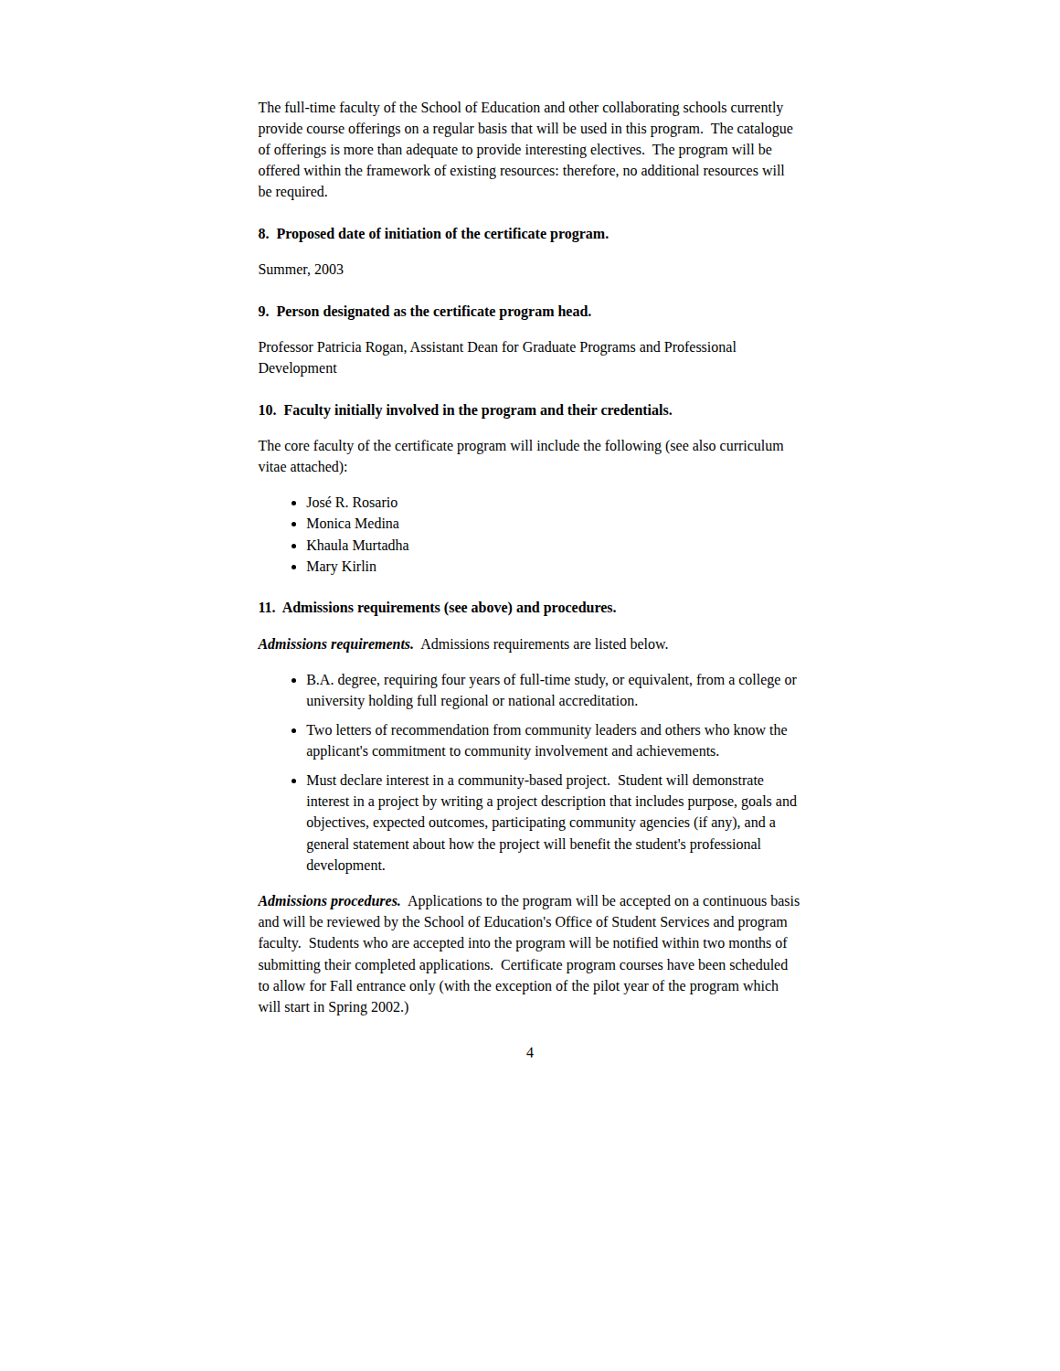The full-time faculty of the School of Education and other collaborating schools currently provide course offerings on a regular basis that will be used in this program. The catalogue of offerings is more than adequate to provide interesting electives. The program will be offered within the framework of existing resources: therefore, no additional resources will be required.
8. Proposed date of initiation of the certificate program.
Summer, 2003
9. Person designated as the certificate program head.
Professor Patricia Rogan, Assistant Dean for Graduate Programs and Professional Development
10. Faculty initially involved in the program and their credentials.
The core faculty of the certificate program will include the following (see also curriculum vitae attached):
José R. Rosario
Monica Medina
Khaula Murtadha
Mary Kirlin
11. Admissions requirements (see above) and procedures.
Admissions requirements. Admissions requirements are listed below.
B.A. degree, requiring four years of full-time study, or equivalent, from a college or university holding full regional or national accreditation.
Two letters of recommendation from community leaders and others who know the applicant's commitment to community involvement and achievements.
Must declare interest in a community-based project. Student will demonstrate interest in a project by writing a project description that includes purpose, goals and objectives, expected outcomes, participating community agencies (if any), and a general statement about how the project will benefit the student's professional development.
Admissions procedures. Applications to the program will be accepted on a continuous basis and will be reviewed by the School of Education's Office of Student Services and program faculty. Students who are accepted into the program will be notified within two months of submitting their completed applications. Certificate program courses have been scheduled to allow for Fall entrance only (with the exception of the pilot year of the program which will start in Spring 2002.)
4